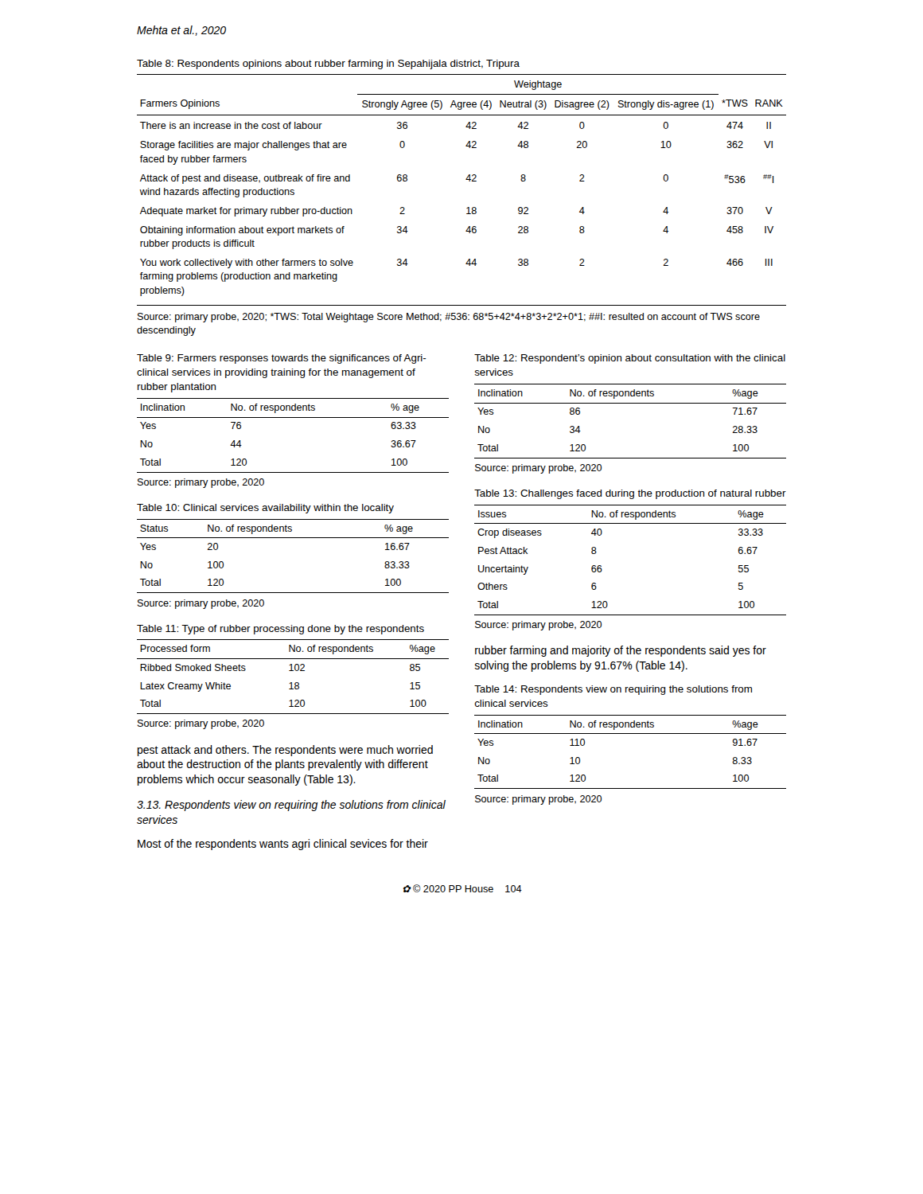Mehta et al., 2020
Table 8: Respondents opinions about rubber farming in Sepahijala district, Tripura
| | Weightage | | |
| --- | --- | --- | --- |
| Farmers Opinions | Strongly Agree (5) | Agree (4) | Neutral (3) | Disagree (2) | Strongly dis-agree (1) | *TWS | RANK |
| There is an increase in the cost of labour | 36 | 42 | 42 | 0 | 0 | 474 | II |
| Storage facilities are major challenges that are faced by rubber farmers | 0 | 42 | 48 | 20 | 10 | 362 | VI |
| Attack of pest and disease, outbreak of fire and wind hazards affecting productions | 68 | 42 | 8 | 2 | 0 | # 536 | ## I |
| Adequate market for primary rubber pro-duction | 2 | 18 | 92 | 4 | 4 | 370 | V |
| Obtaining information about export markets of rubber products is difficult | 34 | 46 | 28 | 8 | 4 | 458 | IV |
| You work collectively with other farmers to solve farming problems (production and marketing problems) | 34 | 44 | 38 | 2 | 2 | 466 | III |
Source: primary probe, 2020; *TWS: Total Weightage Score Method; #536: 68*5+42*4+8*3+2*2+0*1; ##I: resulted on account of TWS score descendingly
Table 9: Farmers responses towards the significances of Agri-clinical services in providing training for the management of rubber plantation
| Inclination | No. of respondents | % age |
| --- | --- | --- |
| Yes | 76 | 63.33 |
| No | 44 | 36.67 |
| Total | 120 | 100 |
Source: primary probe, 2020
Table 10: Clinical services availability within the locality
| Status | No. of respondents | % age |
| --- | --- | --- |
| Yes | 20 | 16.67 |
| No | 100 | 83.33 |
| Total | 120 | 100 |
Source: primary probe, 2020
Table 11: Type of rubber processing done by the respondents
| Processed form | No. of respondents | %age |
| --- | --- | --- |
| Ribbed Smoked Sheets | 102 | 85 |
| Latex Creamy White | 18 | 15 |
| Total | 120 | 100 |
Source: primary probe, 2020
pest attack and others. The respondents were much worried about the destruction of the plants prevalently with different problems which occur seasonally (Table 13).
3.13. Respondents view on requiring the solutions from clinical services
Most of the respondents wants agri clinical sevices for their
Table 12: Respondent’s opinion about consultation with the clinical services
| Inclination | No. of respondents | %age |
| --- | --- | --- |
| Yes | 86 | 71.67 |
| No | 34 | 28.33 |
| Total | 120 | 100 |
Source: primary probe, 2020
Table 13: Challenges faced during the production of natural rubber
| Issues | No. of respondents | %age |
| --- | --- | --- |
| Crop diseases | 40 | 33.33 |
| Pest Attack | 8 | 6.67 |
| Uncertainty | 66 | 55 |
| Others | 6 | 5 |
| Total | 120 | 100 |
Source: primary probe, 2020
rubber farming and majority of the respondents said yes for solving the problems by 91.67% (Table 14).
Table 14: Respondents view on requiring the solutions from clinical services
| Inclination | No. of respondents | %age |
| --- | --- | --- |
| Yes | 110 | 91.67 |
| No | 10 | 8.33 |
| Total | 120 | 100 |
Source: primary probe, 2020
✿ © 2020 PP House 104